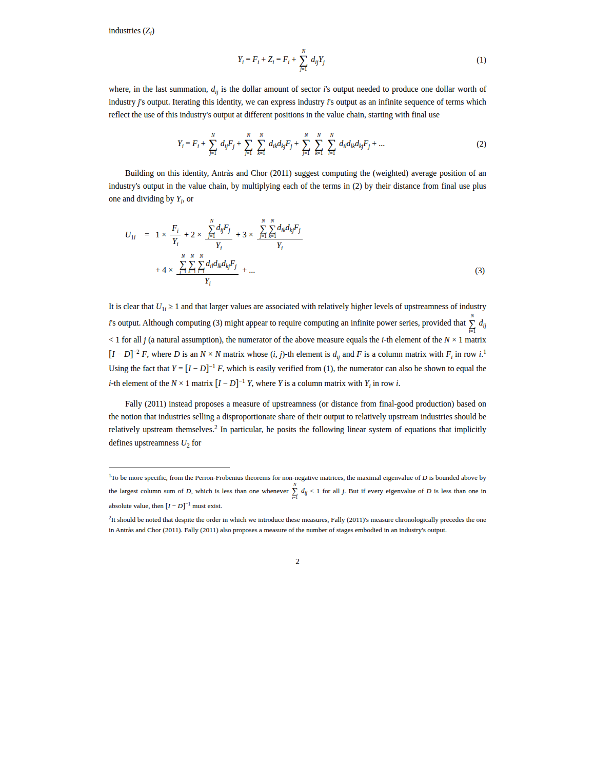industries (Zi)
Yi = Fi + Zi = Fi + N∑j=1 dijYj
(1)
where, in the last summation, dij is the dollar amount of sector i's output needed to produce one dollar worth of industry j's output. Iterating this identity, we can express industry i's output as an infinite sequence of terms which reflect the use of this industry's output at different positions in the value chain, starting with final use
Yi = Fi + N∑j=1 dijFj + N∑j=1 N∑k=1 dikdkjFj + N∑j=1 N∑k=1 N∑l=1 dildlkdkjFj + ...
(2)
Building on this identity, Antràs and Chor (2011) suggest computing the (weighted) average position of an industry's output in the value chain, by multiplying each of the terms in (2) by their distance from final use plus one and dividing by Yi, or
| U 1 i | = | 1 × F i Y i + 2 × N ∑ j =1 d ij F j Y i + 3 × N ∑ j =1 N ∑ k =1 d ik d kj F j Y i | |
| | | + 4 × N ∑ j =1 N ∑ k =1 N ∑ l =1 d il d lk d kj F j Y i + ... | (3) |
It is clear that U1i ≥ 1 and that larger values are associated with relatively higher levels of upstreamness of industry i's output. Although computing (3) might appear to require computing an infinite power series, provided that N∑i=1 dij < 1 for all j (a natural assumption), the numerator of the above measure equals the i-th element of the N × 1 matrix [I − D]−2 F, where D is an N × N matrix whose (i, j)-th element is dij and F is a column matrix with Fi in row i.1 Using the fact that Y = [I − D]−1 F, which is easily verified from (1), the numerator can also be shown to equal the i-th element of the N × 1 matrix [I − D]−1 Y, where Y is a column matrix with Yi in row i.
Fally (2011) instead proposes a measure of upstreamness (or distance from final-good production) based on the notion that industries selling a disproportionate share of their output to relatively upstream industries should be relatively upstream themselves.2 In particular, he posits the following linear system of equations that implicitly defines upstreamness U2 for
1 To be more specific, from the Perron-Frobenius theorems for non-negative matrices, the maximal eigenvalue of D is bounded above by the largest column sum of D, which is less than one whenever N∑i=1 dij < 1 for all j. But if every eigenvalue of D is less than one in absolute value, then [I − D]−1 must exist.
2 It should be noted that despite the order in which we introduce these measures, Fally (2011)'s measure chronologically precedes the one in Antràs and Chor (2011). Fally (2011) also proposes a measure of the number of stages embodied in an industry's output.
2